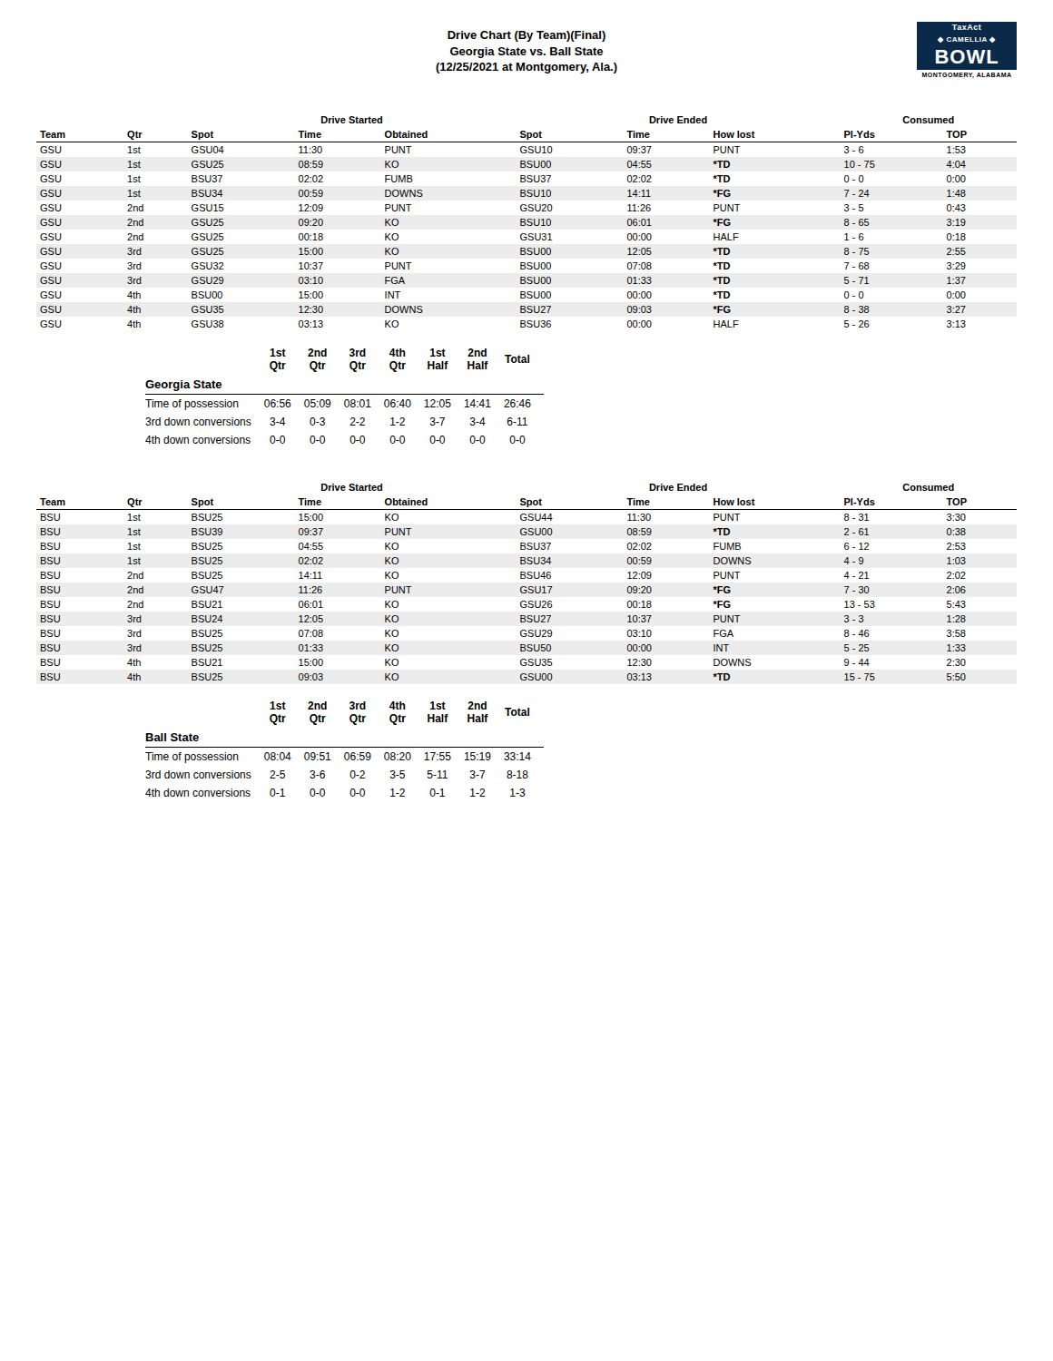Drive Chart (By Team)(Final)
Georgia State vs. Ball State
(12/25/2021 at Montgomery, Ala.)
Tax Act
◆ CAMELLIA ◆
BOWL
MONTGOMERY, ALABAMA
| | Drive Started | Drive Ended | Consumed |
| --- | --- | --- | --- |
| Team | Qtr | Spot | Time | Obtained | Spot | Time | How lost | Pl-Yds | TOP |
| GSU | 1st | GSU04 | 11:30 | PUNT | GSU10 | 09:37 | PUNT | 3 - 6 | 1:53 |
| GSU | 1st | GSU25 | 08:59 | KO | BSU00 | 04:55 | *TD | 10 - 75 | 4:04 |
| GSU | 1st | BSU37 | 02:02 | FUMB | BSU37 | 02:02 | *TD | 0 - 0 | 0:00 |
| GSU | 1st | BSU34 | 00:59 | DOWNS | BSU10 | 14:11 | *FG | 7 - 24 | 1:48 |
| GSU | 2nd | GSU15 | 12:09 | PUNT | GSU20 | 11:26 | PUNT | 3 - 5 | 0:43 |
| GSU | 2nd | GSU25 | 09:20 | KO | BSU10 | 06:01 | *FG | 8 - 65 | 3:19 |
| GSU | 2nd | GSU25 | 00:18 | KO | GSU31 | 00:00 | HALF | 1 - 6 | 0:18 |
| GSU | 3rd | GSU25 | 15:00 | KO | BSU00 | 12:05 | *TD | 8 - 75 | 2:55 |
| GSU | 3rd | GSU32 | 10:37 | PUNT | BSU00 | 07:08 | *TD | 7 - 68 | 3:29 |
| GSU | 3rd | GSU29 | 03:10 | FGA | BSU00 | 01:33 | *TD | 5 - 71 | 1:37 |
| GSU | 4th | BSU00 | 15:00 | INT | BSU00 | 00:00 | *TD | 0 - 0 | 0:00 |
| GSU | 4th | GSU35 | 12:30 | DOWNS | BSU27 | 09:03 | *FG | 8 - 38 | 3:27 |
| GSU | 4th | GSU38 | 03:13 | KO | BSU36 | 00:00 | HALF | 5 - 26 | 3:13 |
| | 1st Qtr | 2nd Qtr | 3rd Qtr | 4th Qtr | 1st Half | 2nd Half | Total |
| --- | --- | --- | --- | --- | --- | --- | --- |
| Georgia State | |
| Time of possession | 06:56 | 05:09 | 08:01 | 06:40 | 12:05 | 14:41 | 26:46 |
| 3rd down conversions | 3-4 | 0-3 | 2-2 | 1-2 | 3-7 | 3-4 | 6-11 |
| 4th down conversions | 0-0 | 0-0 | 0-0 | 0-0 | 0-0 | 0-0 | 0-0 |
| | Drive Started | Drive Ended | Consumed |
| --- | --- | --- | --- |
| Team | Qtr | Spot | Time | Obtained | Spot | Time | How lost | Pl-Yds | TOP |
| BSU | 1st | BSU25 | 15:00 | KO | GSU44 | 11:30 | PUNT | 8 - 31 | 3:30 |
| BSU | 1st | BSU39 | 09:37 | PUNT | GSU00 | 08:59 | *TD | 2 - 61 | 0:38 |
| BSU | 1st | BSU25 | 04:55 | KO | BSU37 | 02:02 | FUMB | 6 - 12 | 2:53 |
| BSU | 1st | BSU25 | 02:02 | KO | BSU34 | 00:59 | DOWNS | 4 - 9 | 1:03 |
| BSU | 2nd | BSU25 | 14:11 | KO | BSU46 | 12:09 | PUNT | 4 - 21 | 2:02 |
| BSU | 2nd | GSU47 | 11:26 | PUNT | GSU17 | 09:20 | *FG | 7 - 30 | 2:06 |
| BSU | 2nd | BSU21 | 06:01 | KO | GSU26 | 00:18 | *FG | 13 - 53 | 5:43 |
| BSU | 3rd | BSU24 | 12:05 | KO | BSU27 | 10:37 | PUNT | 3 - 3 | 1:28 |
| BSU | 3rd | BSU25 | 07:08 | KO | GSU29 | 03:10 | FGA | 8 - 46 | 3:58 |
| BSU | 3rd | BSU25 | 01:33 | KO | BSU50 | 00:00 | INT | 5 - 25 | 1:33 |
| BSU | 4th | BSU21 | 15:00 | KO | GSU35 | 12:30 | DOWNS | 9 - 44 | 2:30 |
| BSU | 4th | BSU25 | 09:03 | KO | GSU00 | 03:13 | *TD | 15 - 75 | 5:50 |
| | 1st Qtr | 2nd Qtr | 3rd Qtr | 4th Qtr | 1st Half | 2nd Half | Total |
| --- | --- | --- | --- | --- | --- | --- | --- |
| Ball State | |
| Time of possession | 08:04 | 09:51 | 06:59 | 08:20 | 17:55 | 15:19 | 33:14 |
| 3rd down conversions | 2-5 | 3-6 | 0-2 | 3-5 | 5-11 | 3-7 | 8-18 |
| 4th down conversions | 0-1 | 0-0 | 0-0 | 1-2 | 0-1 | 1-2 | 1-3 |